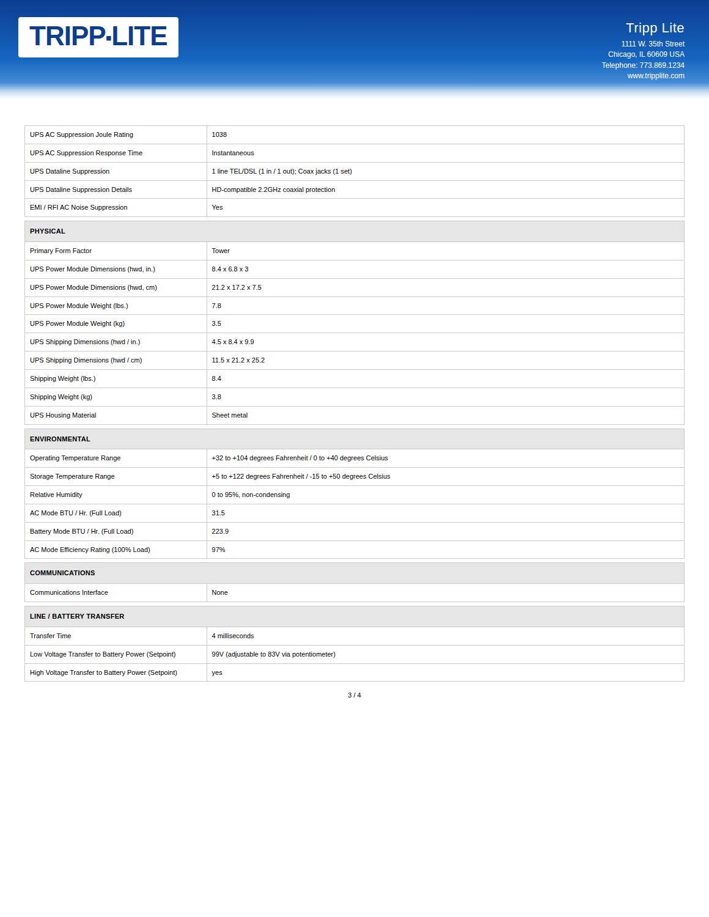TRIPP▪LITE
Tripp Lite
1111 W. 35th Street
Chicago, IL 60609 USA
Telephone: 773.869.1234
www.tripplite.com
| UPS AC Suppression Joule Rating | 1038 |
| UPS AC Suppression Response Time | Instantaneous |
| UPS Dataline Suppression | 1 line TEL/DSL (1 in / 1 out); Coax jacks (1 set) |
| UPS Dataline Suppression Details | HD-compatible 2.2GHz coaxial protection |
| EMI / RFI AC Noise Suppression | Yes |
| PHYSICAL |
| Primary Form Factor | Tower |
| UPS Power Module Dimensions (hwd, in.) | 8.4 x 6.8 x 3 |
| UPS Power Module Dimensions (hwd, cm) | 21.2 x 17.2 x 7.5 |
| UPS Power Module Weight (lbs.) | 7.8 |
| UPS Power Module Weight (kg) | 3.5 |
| UPS Shipping Dimensions (hwd / in.) | 4.5 x 8.4 x 9.9 |
| UPS Shipping Dimensions (hwd / cm) | 11.5 x 21.2 x 25.2 |
| Shipping Weight (lbs.) | 8.4 |
| Shipping Weight (kg) | 3.8 |
| UPS Housing Material | Sheet metal |
| ENVIRONMENTAL |
| Operating Temperature Range | +32 to +104 degrees Fahrenheit / 0 to +40 degrees Celsius |
| Storage Temperature Range | +5 to +122 degrees Fahrenheit / -15 to +50 degrees Celsius |
| Relative Humidity | 0 to 95%, non-condensing |
| AC Mode BTU / Hr. (Full Load) | 31.5 |
| Battery Mode BTU / Hr. (Full Load) | 223.9 |
| AC Mode Efficiency Rating (100% Load) | 97% |
| COMMUNICATIONS |
| Communications Interface | None |
| LINE / BATTERY TRANSFER |
| Transfer Time | 4 milliseconds |
| Low Voltage Transfer to Battery Power (Setpoint) | 99V (adjustable to 83V via potentiometer) |
| High Voltage Transfer to Battery Power (Setpoint) | yes |
3 / 4